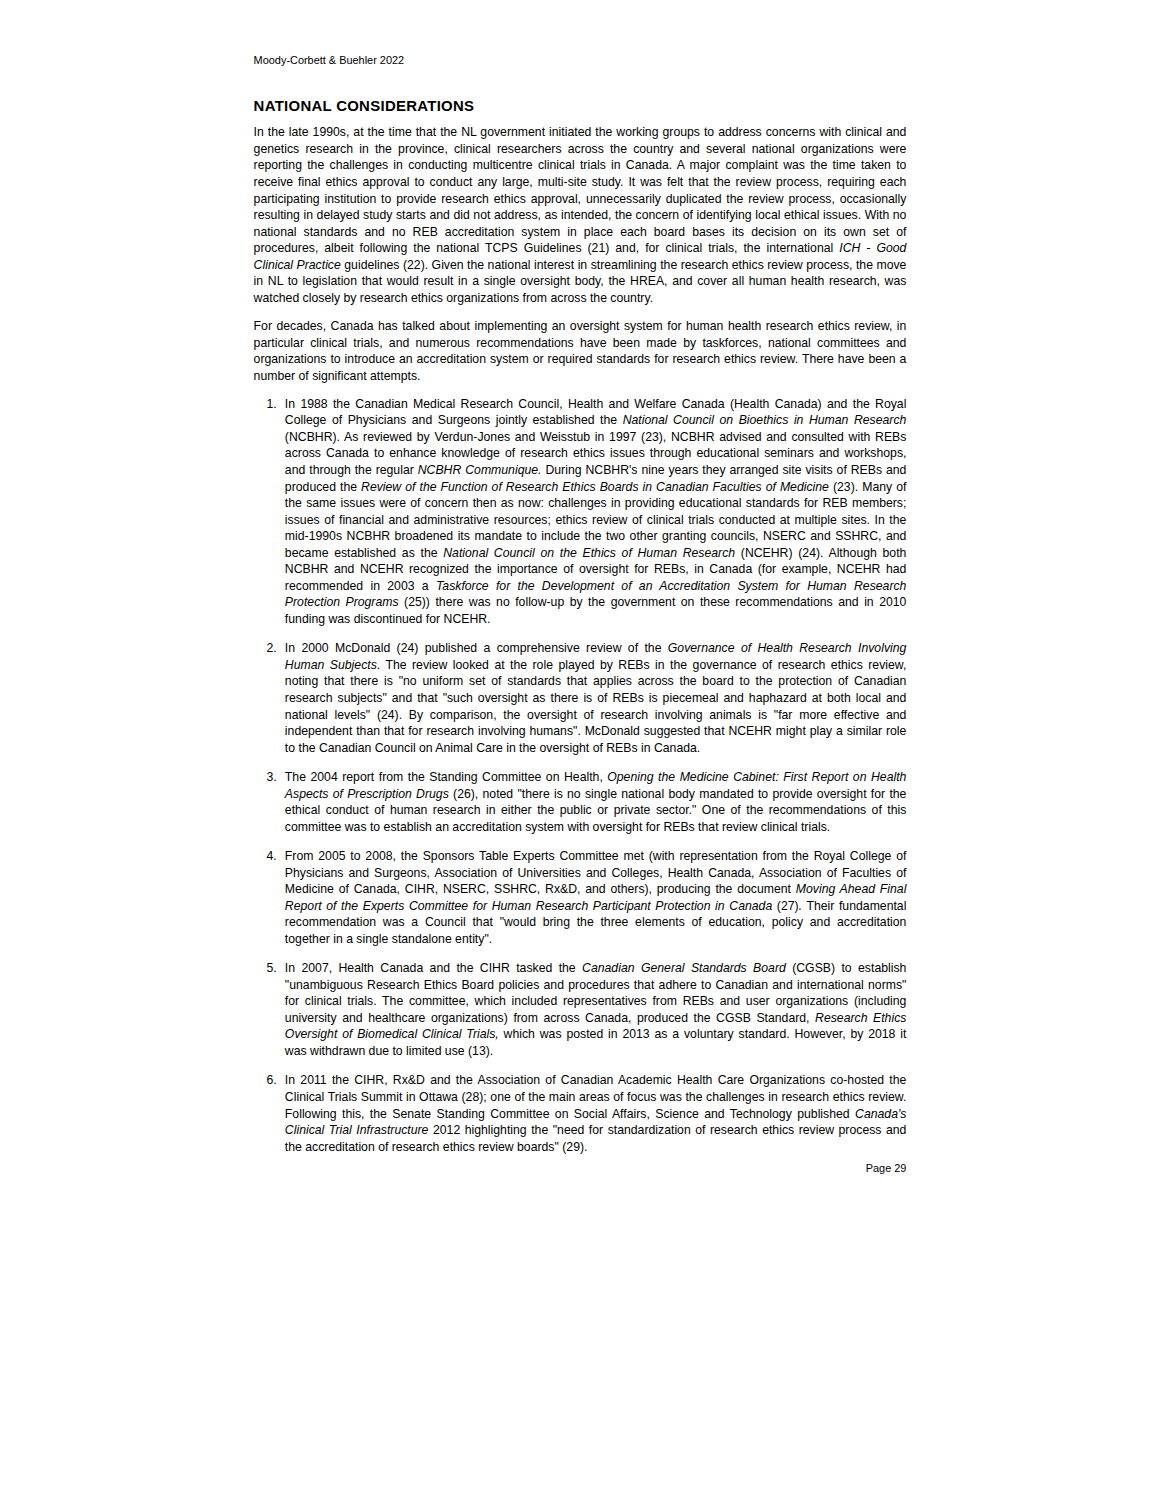Moody-Corbett & Buehler 2022
NATIONAL CONSIDERATIONS
In the late 1990s, at the time that the NL government initiated the working groups to address concerns with clinical and genetics research in the province, clinical researchers across the country and several national organizations were reporting the challenges in conducting multicentre clinical trials in Canada. A major complaint was the time taken to receive final ethics approval to conduct any large, multi-site study. It was felt that the review process, requiring each participating institution to provide research ethics approval, unnecessarily duplicated the review process, occasionally resulting in delayed study starts and did not address, as intended, the concern of identifying local ethical issues. With no national standards and no REB accreditation system in place each board bases its decision on its own set of procedures, albeit following the national TCPS Guidelines (21) and, for clinical trials, the international ICH - Good Clinical Practice guidelines (22). Given the national interest in streamlining the research ethics review process, the move in NL to legislation that would result in a single oversight body, the HREA, and cover all human health research, was watched closely by research ethics organizations from across the country.
For decades, Canada has talked about implementing an oversight system for human health research ethics review, in particular clinical trials, and numerous recommendations have been made by taskforces, national committees and organizations to introduce an accreditation system or required standards for research ethics review. There have been a number of significant attempts.
In 1988 the Canadian Medical Research Council, Health and Welfare Canada (Health Canada) and the Royal College of Physicians and Surgeons jointly established the National Council on Bioethics in Human Research (NCBHR). As reviewed by Verdun-Jones and Weisstub in 1997 (23), NCBHR advised and consulted with REBs across Canada to enhance knowledge of research ethics issues through educational seminars and workshops, and through the regular NCBHR Communique. During NCBHR's nine years they arranged site visits of REBs and produced the Review of the Function of Research Ethics Boards in Canadian Faculties of Medicine (23). Many of the same issues were of concern then as now: challenges in providing educational standards for REB members; issues of financial and administrative resources; ethics review of clinical trials conducted at multiple sites. In the mid-1990s NCBHR broadened its mandate to include the two other granting councils, NSERC and SSHRC, and became established as the National Council on the Ethics of Human Research (NCEHR) (24). Although both NCBHR and NCEHR recognized the importance of oversight for REBs, in Canada (for example, NCEHR had recommended in 2003 a Taskforce for the Development of an Accreditation System for Human Research Protection Programs (25)) there was no follow-up by the government on these recommendations and in 2010 funding was discontinued for NCEHR.
In 2000 McDonald (24) published a comprehensive review of the Governance of Health Research Involving Human Subjects. The review looked at the role played by REBs in the governance of research ethics review, noting that there is "no uniform set of standards that applies across the board to the protection of Canadian research subjects" and that "such oversight as there is of REBs is piecemeal and haphazard at both local and national levels" (24). By comparison, the oversight of research involving animals is "far more effective and independent than that for research involving humans". McDonald suggested that NCEHR might play a similar role to the Canadian Council on Animal Care in the oversight of REBs in Canada.
The 2004 report from the Standing Committee on Health, Opening the Medicine Cabinet: First Report on Health Aspects of Prescription Drugs (26), noted "there is no single national body mandated to provide oversight for the ethical conduct of human research in either the public or private sector." One of the recommendations of this committee was to establish an accreditation system with oversight for REBs that review clinical trials.
From 2005 to 2008, the Sponsors Table Experts Committee met (with representation from the Royal College of Physicians and Surgeons, Association of Universities and Colleges, Health Canada, Association of Faculties of Medicine of Canada, CIHR, NSERC, SSHRC, Rx&D, and others), producing the document Moving Ahead Final Report of the Experts Committee for Human Research Participant Protection in Canada (27). Their fundamental recommendation was a Council that "would bring the three elements of education, policy and accreditation together in a single standalone entity".
In 2007, Health Canada and the CIHR tasked the Canadian General Standards Board (CGSB) to establish "unambiguous Research Ethics Board policies and procedures that adhere to Canadian and international norms" for clinical trials. The committee, which included representatives from REBs and user organizations (including university and healthcare organizations) from across Canada, produced the CGSB Standard, Research Ethics Oversight of Biomedical Clinical Trials, which was posted in 2013 as a voluntary standard. However, by 2018 it was withdrawn due to limited use (13).
In 2011 the CIHR, Rx&D and the Association of Canadian Academic Health Care Organizations co-hosted the Clinical Trials Summit in Ottawa (28); one of the main areas of focus was the challenges in research ethics review. Following this, the Senate Standing Committee on Social Affairs, Science and Technology published Canada's Clinical Trial Infrastructure 2012 highlighting the "need for standardization of research ethics review process and the accreditation of research ethics review boards" (29).
Page 29